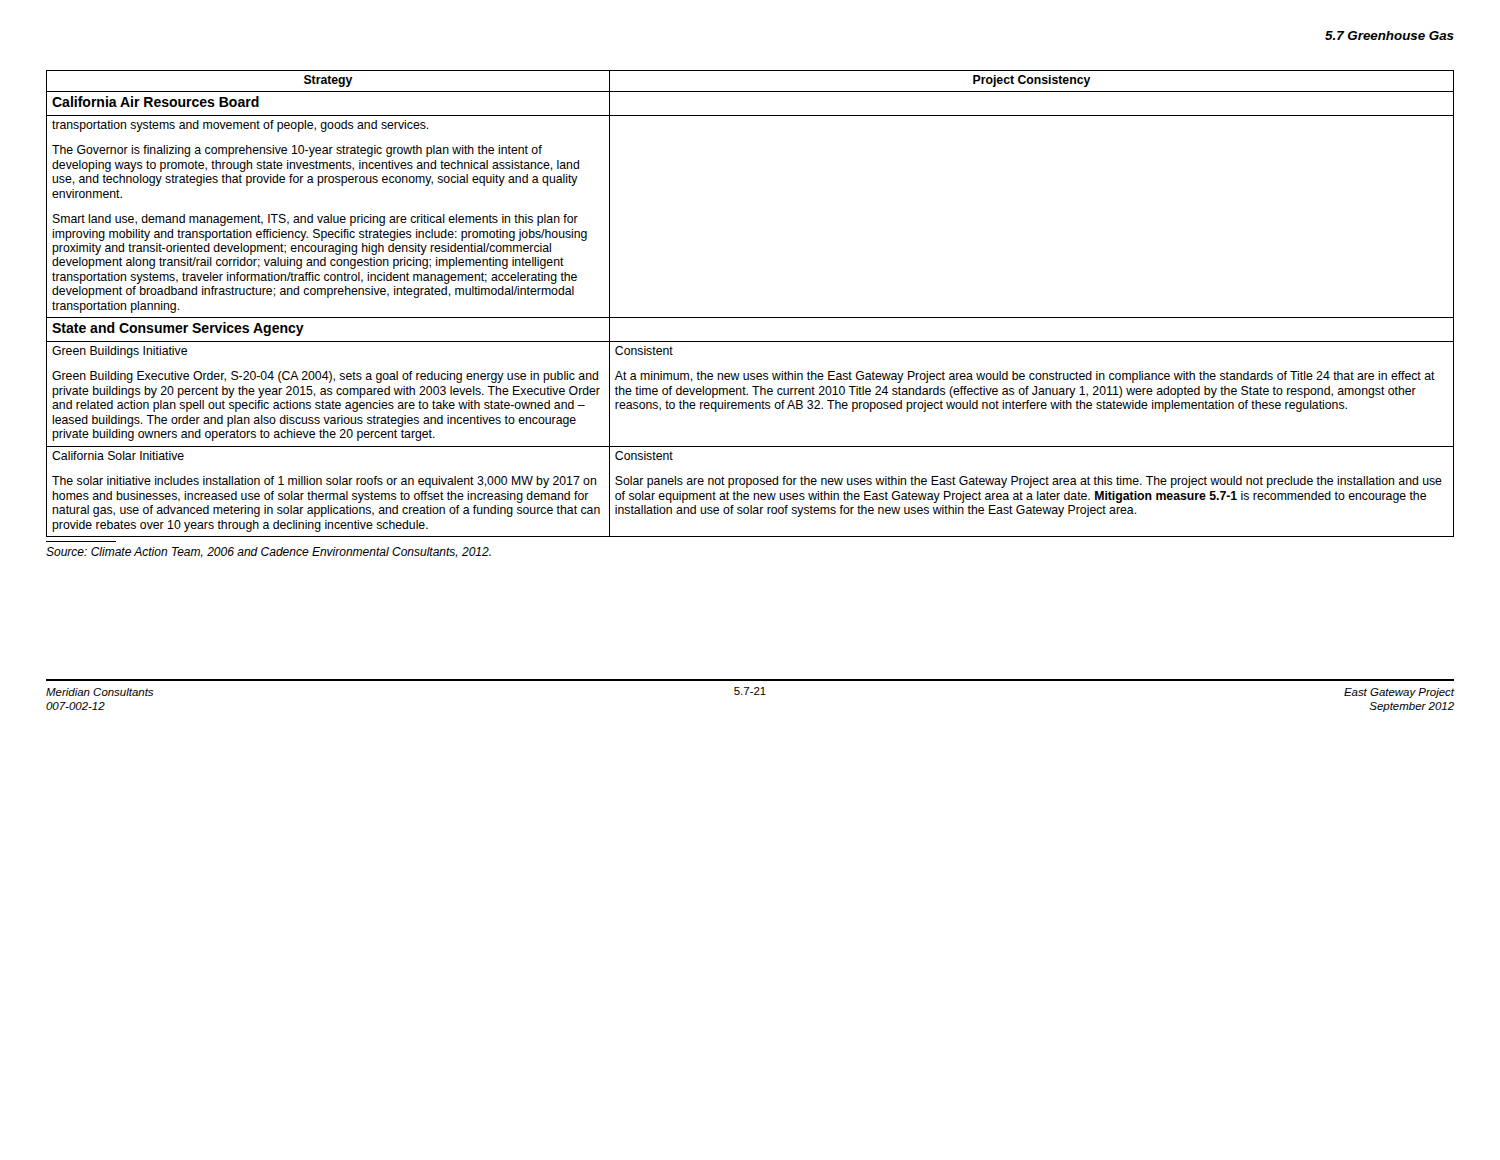5.7 Greenhouse Gas
| Strategy | Project Consistency |
| --- | --- |
| California Air Resources Board | |
| transportation systems and movement of people, goods and services. The Governor is finalizing a comprehensive 10-year strategic growth plan with the intent of developing ways to promote, through state investments, incentives and technical assistance, land use, and technology strategies that provide for a prosperous economy, social equity and a quality environment. Smart land use, demand management, ITS, and value pricing are critical elements in this plan for improving mobility and transportation efficiency. Specific strategies include: promoting jobs/housing proximity and transit-oriented development; encouraging high density residential/commercial development along transit/rail corridor; valuing and congestion pricing; implementing intelligent transportation systems, traveler information/traffic control, incident management; accelerating the development of broadband infrastructure; and comprehensive, integrated, multimodal/intermodal transportation planning. | |
| State and Consumer Services Agency | |
| Green Buildings Initiative Green Building Executive Order, S-20-04 (CA 2004), sets a goal of reducing energy use in public and private buildings by 20 percent by the year 2015, as compared with 2003 levels. The Executive Order and related action plan spell out specific actions state agencies are to take with state-owned and –leased buildings. The order and plan also discuss various strategies and incentives to encourage private building owners and operators to achieve the 20 percent target. | Consistent At a minimum, the new uses within the East Gateway Project area would be constructed in compliance with the standards of Title 24 that are in effect at the time of development. The current 2010 Title 24 standards (effective as of January 1, 2011) were adopted by the State to respond, amongst other reasons, to the requirements of AB 32. The proposed project would not interfere with the statewide implementation of these regulations. |
| California Solar Initiative The solar initiative includes installation of 1 million solar roofs or an equivalent 3,000 MW by 2017 on homes and businesses, increased use of solar thermal systems to offset the increasing demand for natural gas, use of advanced metering in solar applications, and creation of a funding source that can provide rebates over 10 years through a declining incentive schedule. | Consistent Solar panels are not proposed for the new uses within the East Gateway Project area at this time. The project would not preclude the installation and use of solar equipment at the new uses within the East Gateway Project area at a later date. Mitigation measure 5.7-1 is recommended to encourage the installation and use of solar roof systems for the new uses within the East Gateway Project area. |
Source: Climate Action Team, 2006 and Cadence Environmental Consultants, 2012.
Meridian Consultants
007-002-12
5.7-21
East Gateway Project
September 2012